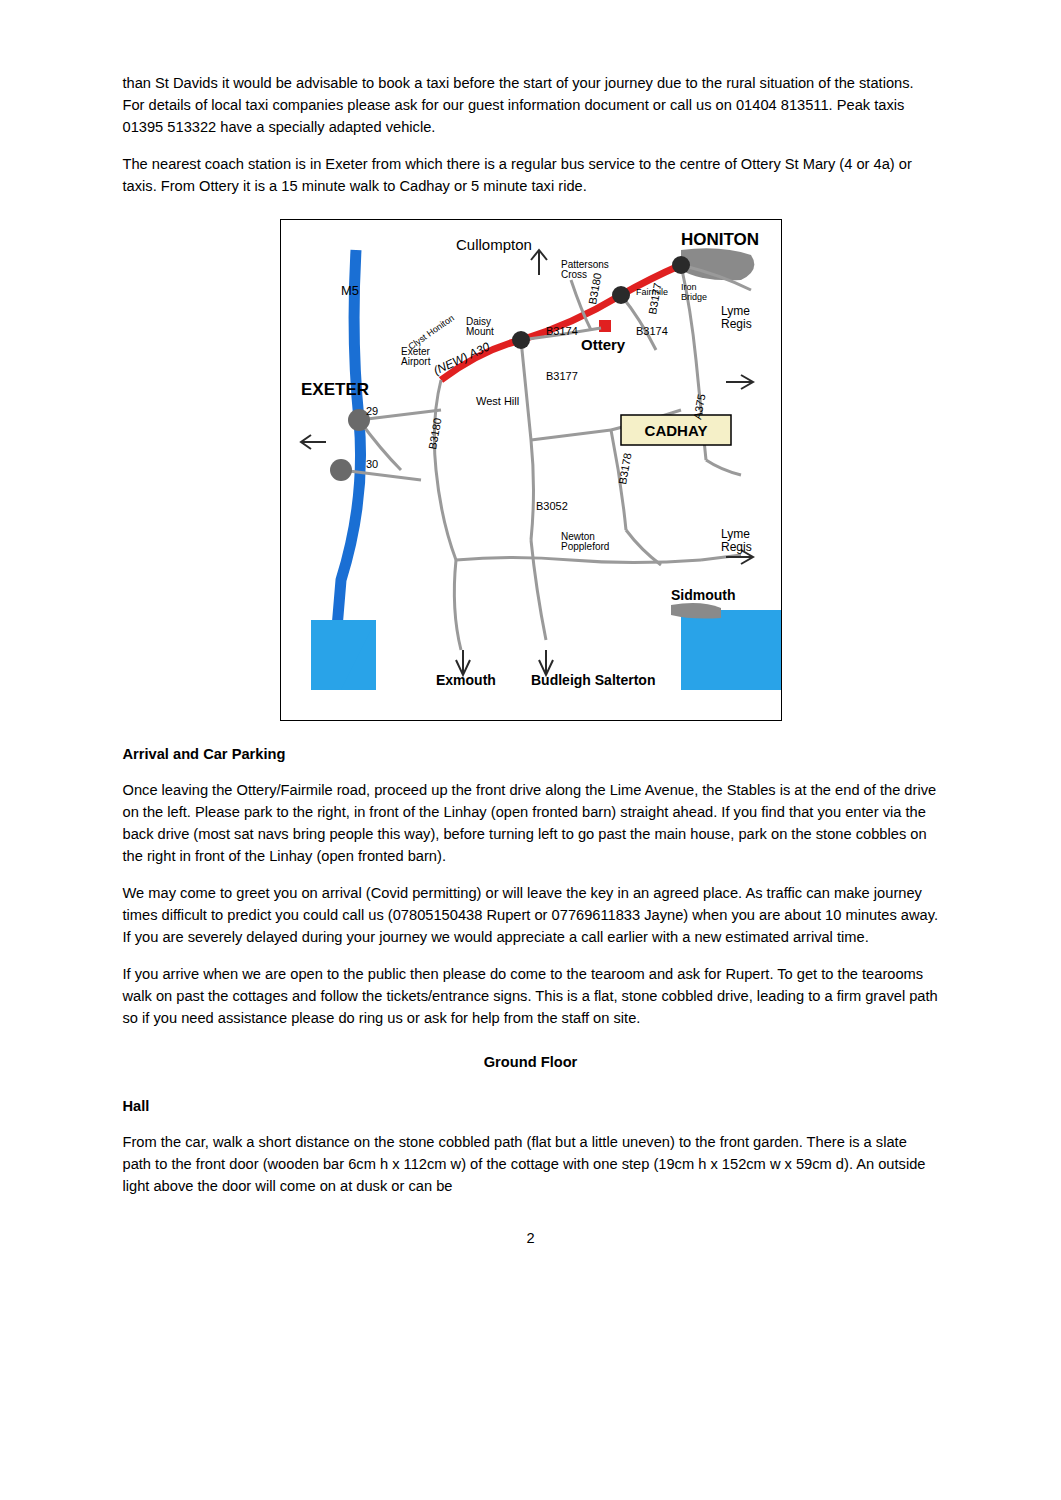than St Davids it would be advisable to book a taxi before the start of your journey due to the rural situation of the stations. For details of local taxi companies please ask for our guest information document or call us on 01404 813511. Peak taxis 01395 513322 have a specially adapted vehicle.
The nearest coach station is in Exeter from which there is a regular bus service to the centre of Ottery St Mary (4 or 4a) or taxis. From Ottery it is a 15 minute walk to Cadhay or 5 minute taxi ride.
CADHAY Cullompton HONITON Pattersons Cross M5 Daisy Mount Exeter Airport Fairmile Iron Bridge Lyme Regis Ottery EXETER 29 30 West Hill B3052 Newton Poppleford Lyme Regis Sidmouth Exmouth Budleigh Salterton B3174 B3174 B3177 B3180 B3178 A375 B3177 B3180 (NEW) A30 Clyst Honiton
Arrival and Car Parking
Once leaving the Ottery/Fairmile road, proceed up the front drive along the Lime Avenue, the Stables is at the end of the drive on the left. Please park to the right, in front of the Linhay (open fronted barn) straight ahead. If you find that you enter via the back drive (most sat navs bring people this way), before turning left to go past the main house, park on the stone cobbles on the right in front of the Linhay (open fronted barn).
We may come to greet you on arrival (Covid permitting) or will leave the key in an agreed place. As traffic can make journey times difficult to predict you could call us (07805150438 Rupert or 07769611833 Jayne) when you are about 10 minutes away. If you are severely delayed during your journey we would appreciate a call earlier with a new estimated arrival time.
If you arrive when we are open to the public then please do come to the tearoom and ask for Rupert. To get to the tearooms walk on past the cottages and follow the tickets/entrance signs. This is a flat, stone cobbled drive, leading to a firm gravel path so if you need assistance please do ring us or ask for help from the staff on site.
Ground Floor
Hall
From the car, walk a short distance on the stone cobbled path (flat but a little uneven) to the front garden. There is a slate path to the front door (wooden bar 6cm h x 112cm w) of the cottage with one step (19cm h x 152cm w x 59cm d). An outside light above the door will come on at dusk or can be
2